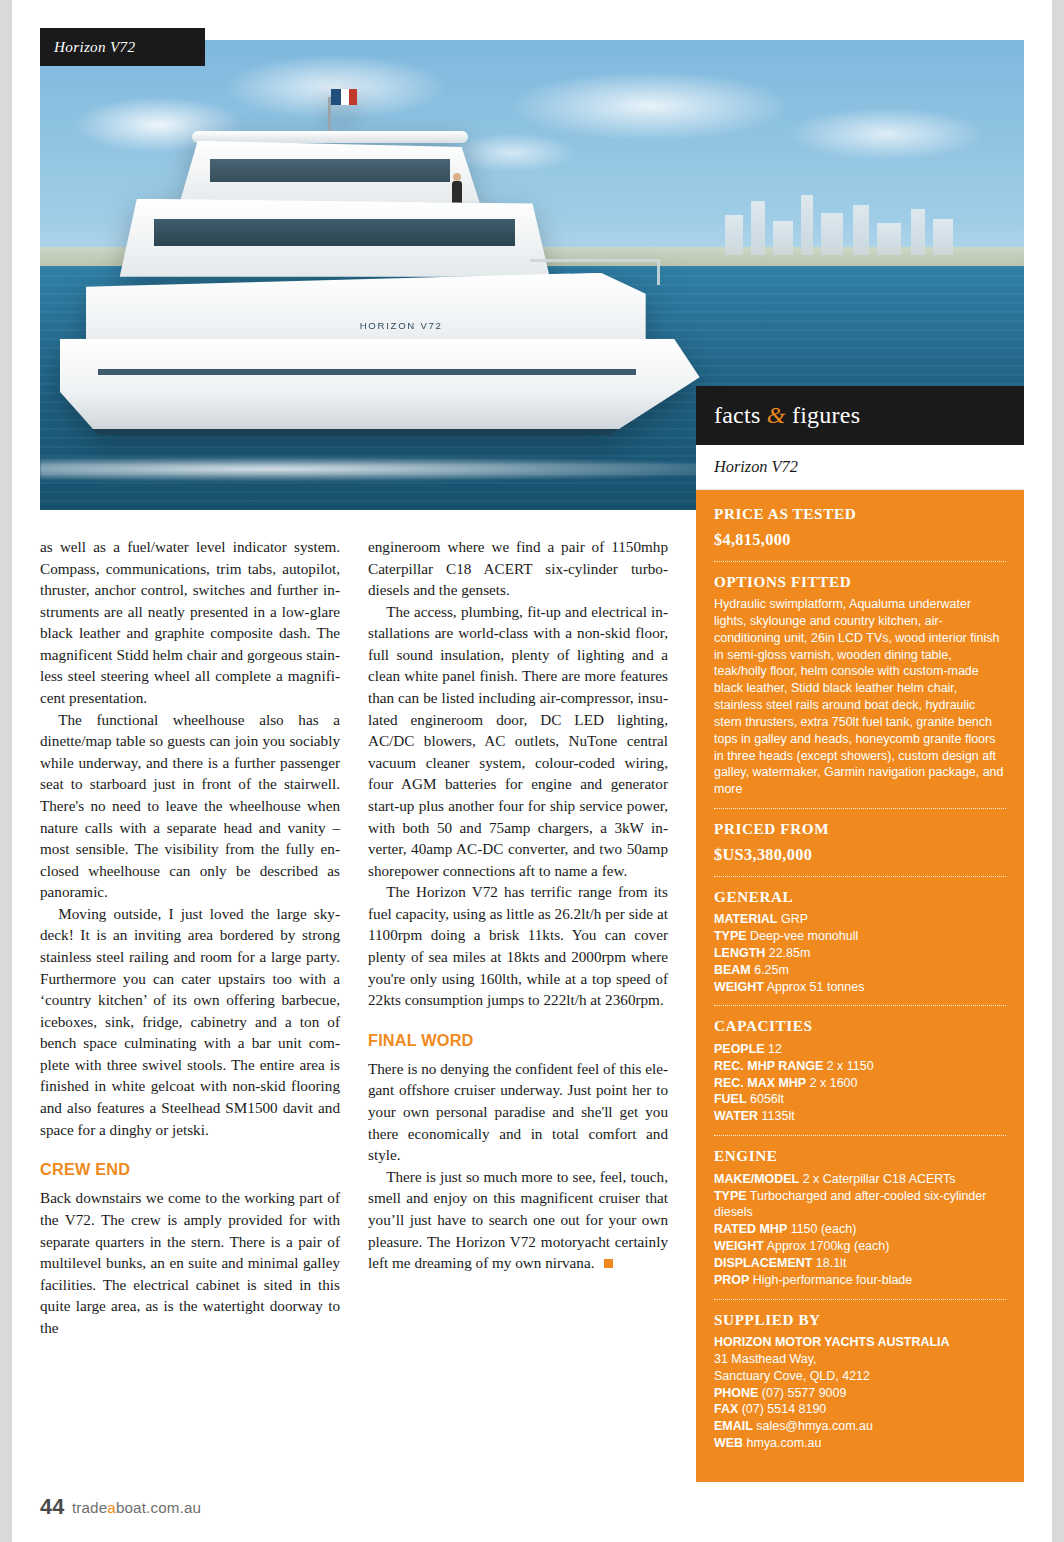Horizon V72
Horizon V72
as well as a fuel/water level indicator system. Compass, communications, trim tabs, autopilot, thruster, anchor control, switches and further instruments are all neatly presented in a low-glare black leather and graphite composite dash. The magnificent Stidd helm chair and gorgeous stainless steel steering wheel all complete a magnificent presentation.
The functional wheelhouse also has a dinette/map table so guests can join you sociably while underway, and there is a further passenger seat to starboard just in front of the stairwell. There's no need to leave the wheelhouse when nature calls with a separate head and vanity – most sensible. The visibility from the fully enclosed wheelhouse can only be described as panoramic.
Moving outside, I just loved the large skydeck! It is an inviting area bordered by strong stainless steel railing and room for a large party. Furthermore you can cater upstairs too with a ‘country kitchen’ of its own offering barbecue, iceboxes, sink, fridge, cabinetry and a ton of bench space culminating with a bar unit complete with three swivel stools. The entire area is finished in white gelcoat with non-skid flooring and also features a Steelhead SM1500 davit and space for a dinghy or jetski.
Crew end
Back downstairs we come to the working part of the V72. The crew is amply provided for with separate quarters in the stern. There is a pair of multilevel bunks, an en suite and minimal galley facilities. The electrical cabinet is sited in this quite large area, as is the watertight doorway to the
engineroom where we find a pair of 1150mhp Caterpillar C18 ACERT six-cylinder turbo-diesels and the gensets.
The access, plumbing, fit-up and electrical installations are world-class with a non-skid floor, full sound insulation, plenty of lighting and a clean white panel finish. There are more features than can be listed including air-compressor, insulated engineroom door, DC LED lighting, AC/DC blowers, AC outlets, NuTone central vacuum cleaner system, colour-coded wiring, four AGM batteries for engine and generator start-up plus another four for ship service power, with both 50 and 75amp chargers, a 3kW inverter, 40amp AC-DC converter, and two 50amp shorepower connections aft to name a few.
The Horizon V72 has terrific range from its fuel capacity, using as little as 26.2lt/h per side at 1100rpm doing a brisk 11kts. You can cover plenty of sea miles at 18kts and 2000rpm where you're only using 160lth, while at a top speed of 22kts consumption jumps to 222lt/h at 2360rpm.
Final word
There is no denying the confident feel of this elegant offshore cruiser underway. Just point her to your own personal paradise and she'll get you there economically and in total comfort and style.
There is just so much more to see, feel, touch, smell and enjoy on this magnificent cruiser that you’ll just have to search one out for your own pleasure. The Horizon V72 motoryacht certainly left me dreaming of my own nirvana.
facts & figures
Horizon V72
Price as tested
$4,815,000
Options fitted
Hydraulic swimplatform, Aqualuma underwater lights, skylounge and country kitchen, air-conditioning unit, 26in LCD TVs, wood interior finish in semi-gloss varnish, wooden dining table, teak/holly floor, helm console with custom-made black leather, Stidd black leather helm chair, stainless steel rails around boat deck, hydraulic stern thrusters, extra 750lt fuel tank, granite bench tops in galley and heads, honeycomb granite floors in three heads (except showers), custom design aft galley, watermaker, Garmin navigation package, and more
Priced from
$US3,380,000
General
MATERIAL GRP
TYPE Deep-vee monohull
LENGTH 22.85m
BEAM 6.25m
WEIGHT Approx 51 tonnes
Capacities
PEOPLE 12
REC. MHP RANGE 2 x 1150
REC. MAX MHP 2 x 1600
FUEL 6056lt
WATER 1135lt
Engine
MAKE/MODEL 2 x Caterpillar C18 ACERTs
TYPE Turbocharged and after-cooled six-cylinder diesels
RATED MHP 1150 (each)
WEIGHT Approx 1700kg (each)
DISPLACEMENT 18.1lt
PROP High-performance four-blade
Supplied by
HORIZON MOTOR YACHTS AUSTRALIA
31 Masthead Way,
Sanctuary Cove, QLD, 4212
PHONE (07) 5577 9009
FAX (07) 5514 8190
EMAIL sales@hmya.com.au
WEB hmya.com.au
44tradeaboat.com.au